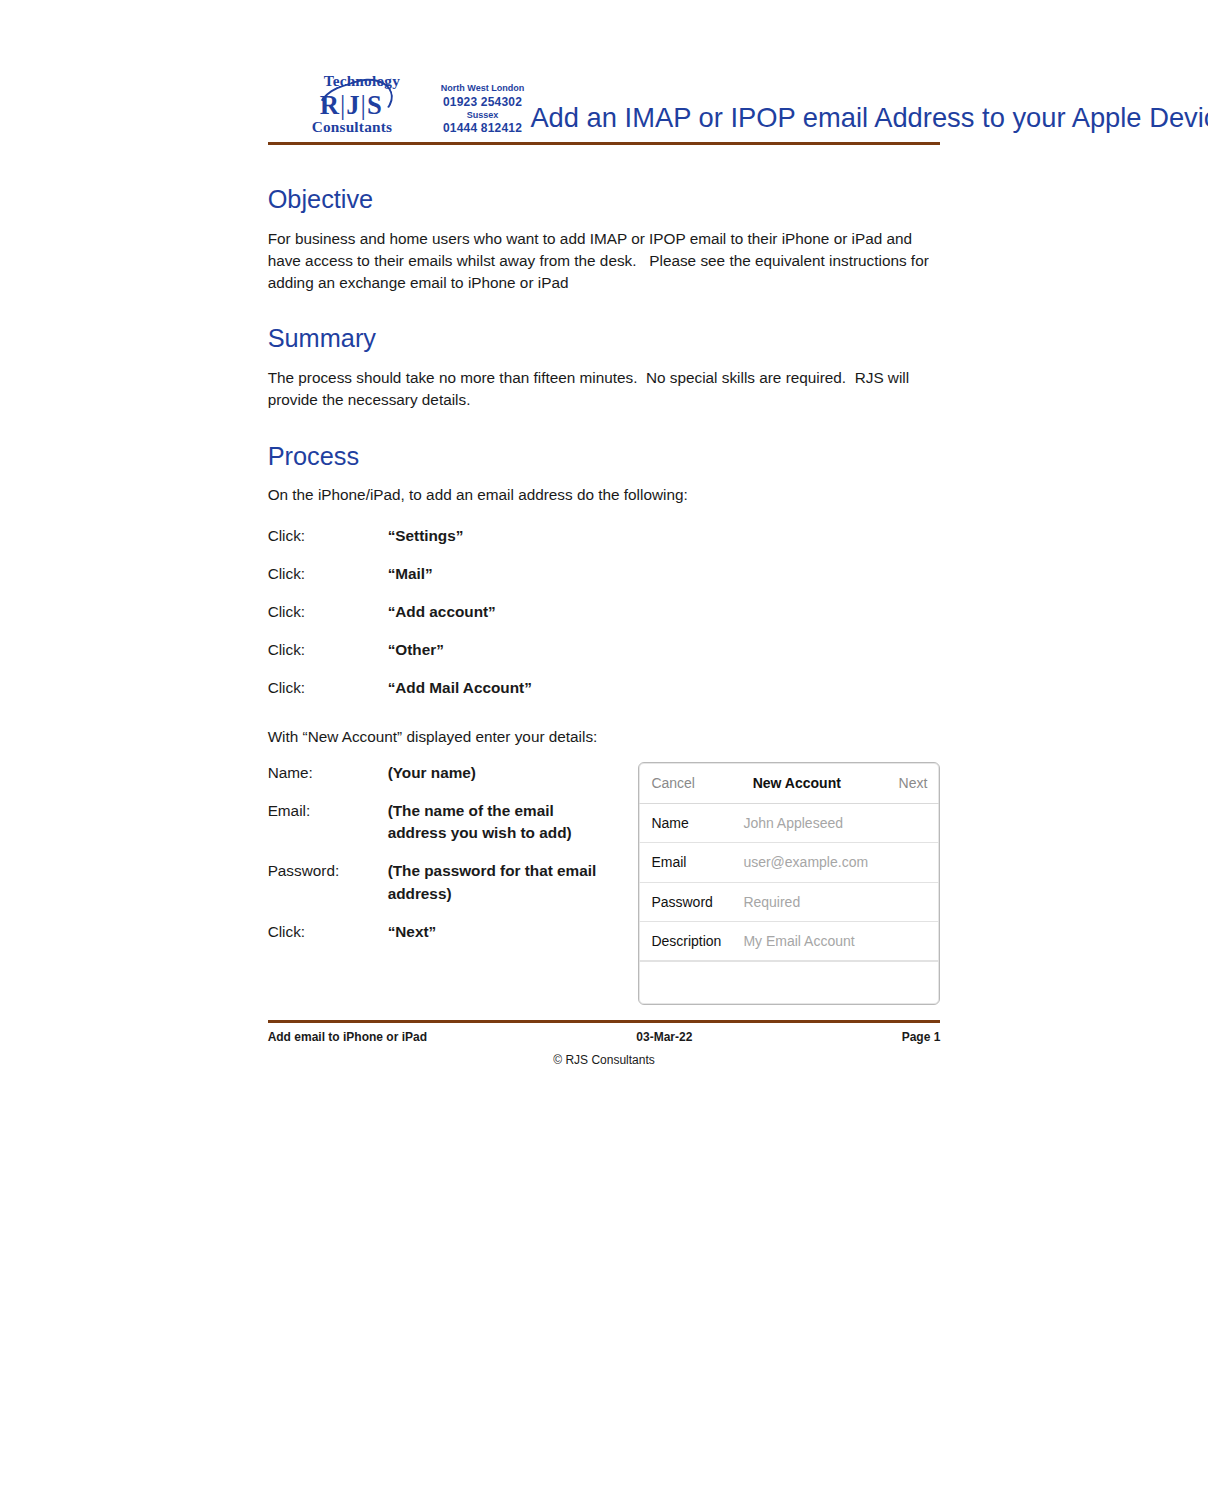Technology R|J|S Consultants
North West London
01923 254302
Sussex
01444 812412
Add an IMAP or IPOP email Address to your Apple Device
Objective
For business and home users who want to add IMAP or IPOP email to their iPhone or iPad and have access to their emails whilst away from the desk. Please see the equivalent instructions for adding an exchange email to iPhone or iPad
Summary
The process should take no more than fifteen minutes. No special skills are required. RJS will provide the necessary details.
Process
On the iPhone/iPad, to add an email address do the following:
Click:“Settings”
Click:“Mail”
Click:“Add account”
Click:“Other”
Click:“Add Mail Account”
With “New Account” displayed enter your details:
Name:(Your name)
Email:(The name of the email address you wish to add)
Password:(The password for that email address)
Click:“Next”
Cancel New Account Next
Name John Appleseed
Email user@example.com
Password Required
Description My Email Account
Add email to iPhone or iPad 03-Mar-22 Page 1
© RJS Consultants